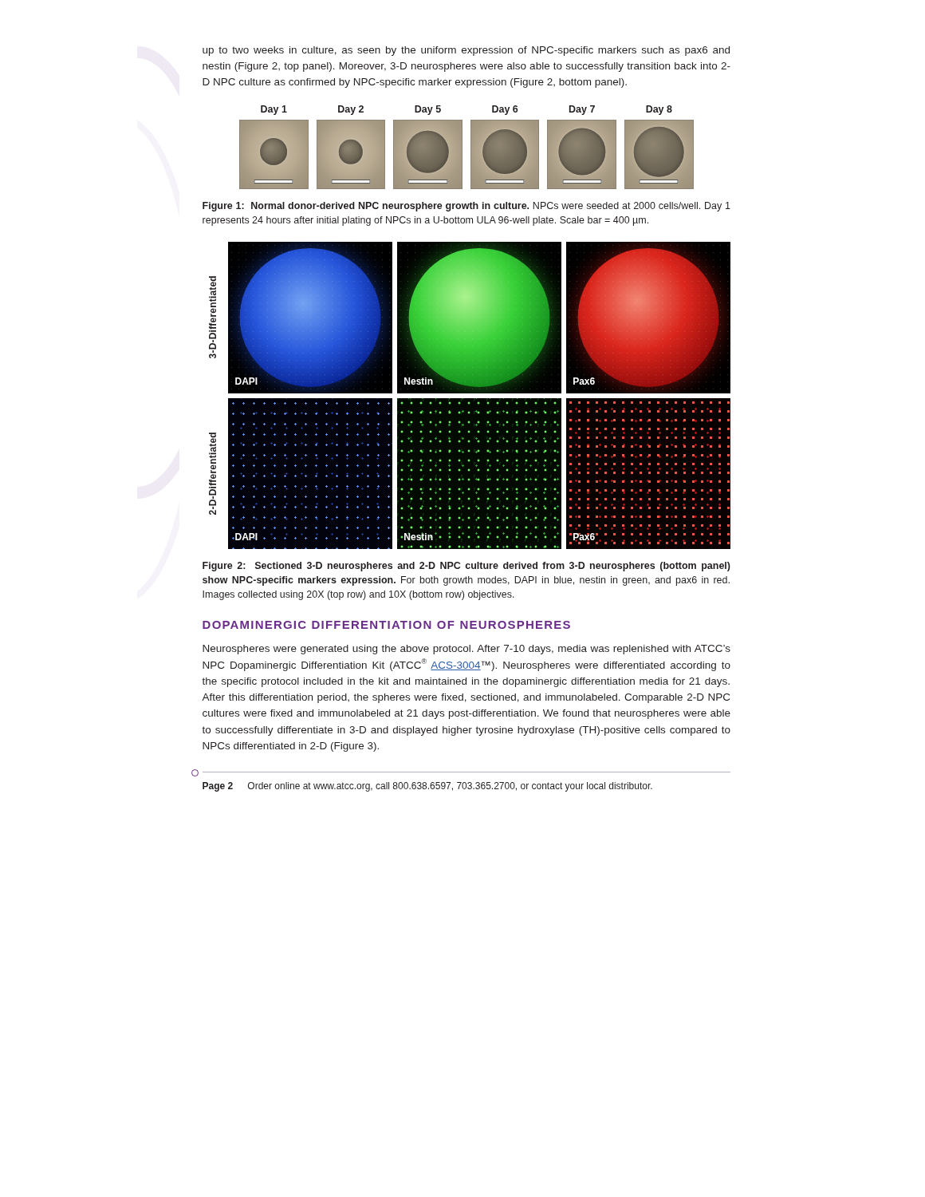up to two weeks in culture, as seen by the uniform expression of NPC-specific markers such as pax6 and nestin (Figure 2, top panel). Moreover, 3-D neurospheres were also able to successfully transition back into 2-D NPC culture as confirmed by NPC-specific marker expression (Figure 2, bottom panel).
Day 1
Day 2
Day 5
Day 6
Day 7
Day 8
Figure 1: Normal donor-derived NPC neurosphere growth in culture. NPCs were seeded at 2000 cells/well. Day 1 represents 24 hours after initial plating of NPCs in a U-bottom ULA 96-well plate. Scale bar = 400 µm.
3-D-Differentiated
DAPI
Nestin
Pax6
2-D-Differentiated
DAPI
Nestin
Pax6
Figure 2: Sectioned 3-D neurospheres and 2-D NPC culture derived from 3-D neurospheres (bottom panel) show NPC-specific markers expression. For both growth modes, DAPI in blue, nestin in green, and pax6 in red. Images collected using 20X (top row) and 10X (bottom row) objectives.
Dopaminergic Differentiation of Neurospheres
Neurospheres were generated using the above protocol. After 7-10 days, media was replenished with ATCC’s NPC Dopaminergic Differentiation Kit (ATCC® ACS-3004™). Neurospheres were differentiated according to the specific protocol included in the kit and maintained in the dopaminergic differentiation media for 21 days. After this differentiation period, the spheres were fixed, sectioned, and immunolabeled. Comparable 2-D NPC cultures were fixed and immunolabeled at 21 days post-differentiation. We found that neurospheres were able to successfully differentiate in 3-D and displayed higher tyrosine hydroxylase (TH)-positive cells compared to NPCs differentiated in 2-D (Figure 3).
Page 2 Order online at www.atcc.org, call 800.638.6597, 703.365.2700, or contact your local distributor.